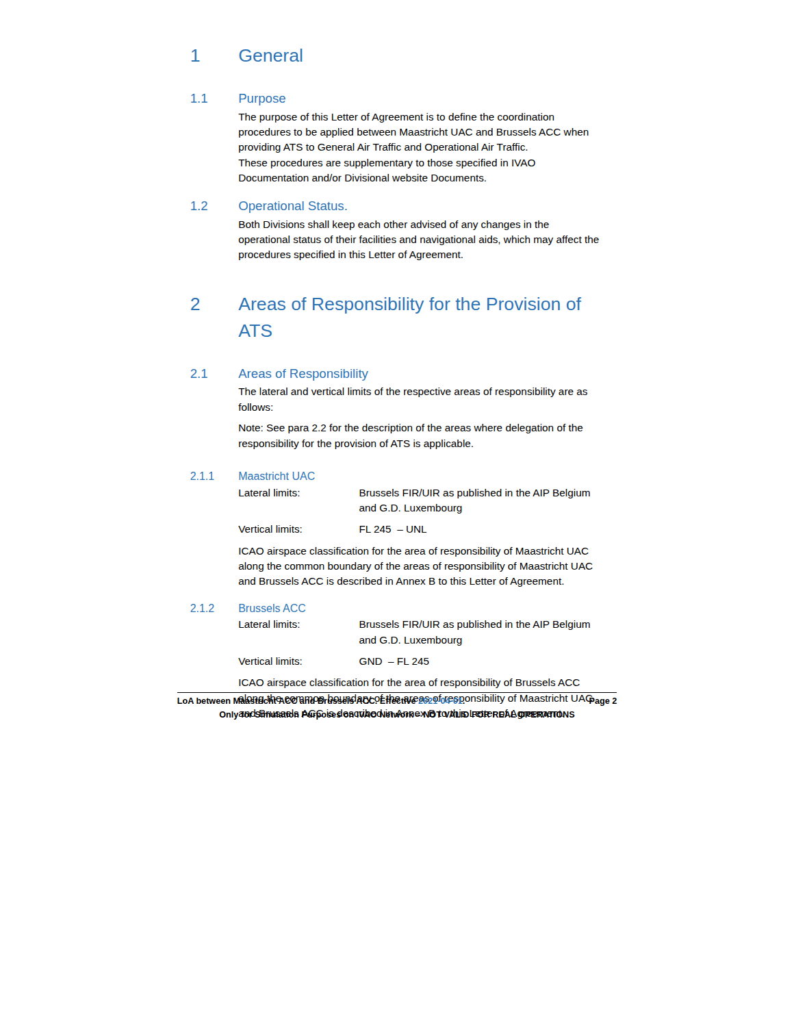1
General
1.1
Purpose
The purpose of this Letter of Agreement is to define the coordination procedures to be applied between Maastricht UAC and Brussels ACC when providing ATS to General Air Traffic and Operational Air Traffic.
These procedures are supplementary to those specified in IVAO Documentation and/or Divisional website Documents.
1.2
Operational Status.
Both Divisions shall keep each other advised of any changes in the operational status of their facilities and navigational aids, which may affect the procedures specified in this Letter of Agreement.
2
Areas of Responsibility for the Provision of ATS
2.1
Areas of Responsibility
The lateral and vertical limits of the respective areas of responsibility are as follows:
Note: See para 2.2 for the description of the areas where delegation of the responsibility for the provision of ATS is applicable.
2.1.1
Maastricht UAC
Lateral limits:
Brussels FIR/UIR as published in the AIP Belgium and G.D. Luxembourg
Vertical limits:
FL 245 – UNL
ICAO airspace classification for the area of responsibility of Maastricht UAC along the common boundary of the areas of responsibility of Maastricht UAC and Brussels ACC is described in Annex B to this Letter of Agreement.
2.1.2
Brussels ACC
Lateral limits:
Brussels FIR/UIR as published in the AIP Belgium and G.D. Luxembourg
Vertical limits:
GND – FL 245
ICAO airspace classification for the area of responsibility of Brussels ACC along the common boundary of the areas of responsibility of Maastricht UAC and Brussels ACC is described in Annex B to this Letter of Agreement.
LoA between Maastricht ACC and Brussels ACC. Effective 2021-04-01.
Page 2
Only for Simulation Purposes on IVAO Network – NOT VALID FOR REAL OPERATIONS